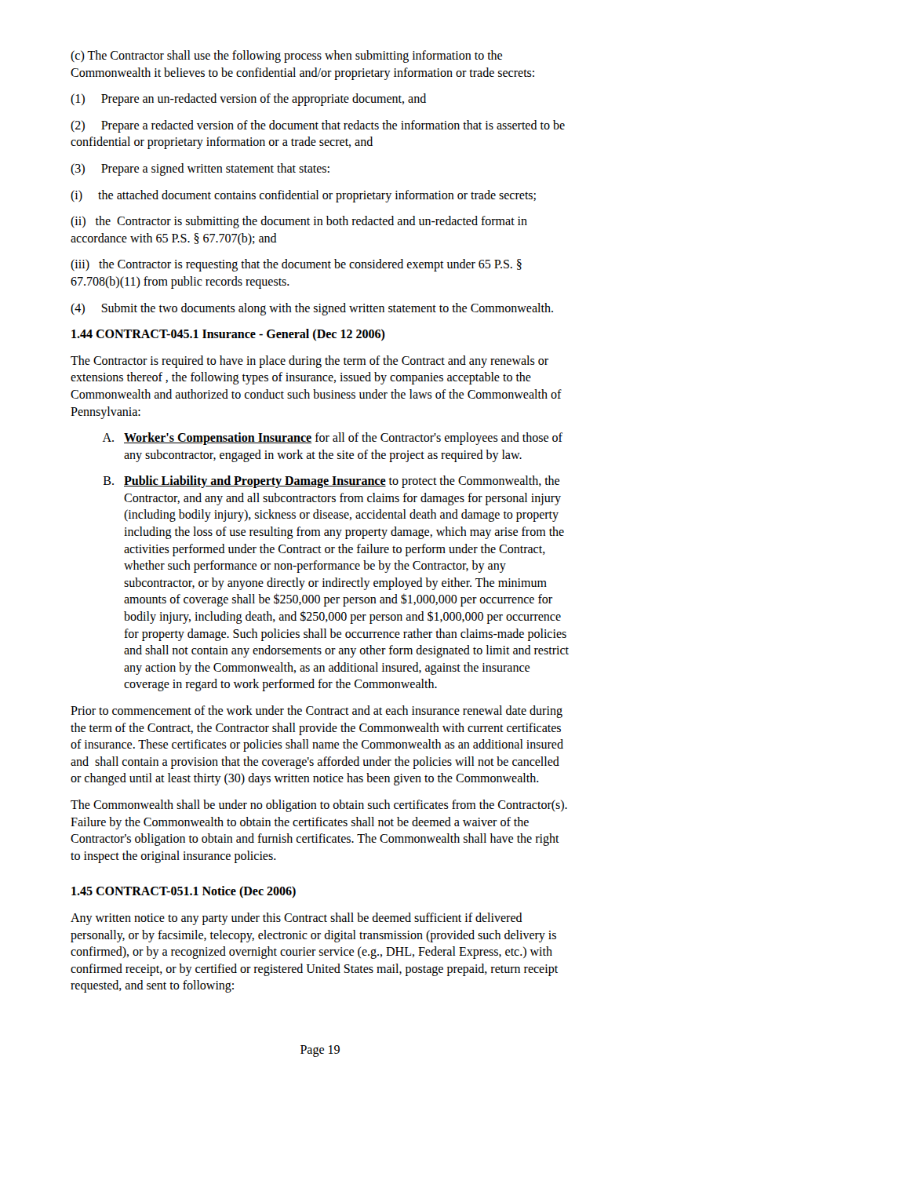(c) The Contractor shall use the following process when submitting information to the Commonwealth it believes to be confidential and/or proprietary information or trade secrets:
(1) Prepare an un-redacted version of the appropriate document, and
(2) Prepare a redacted version of the document that redacts the information that is asserted to be confidential or proprietary information or a trade secret, and
(3) Prepare a signed written statement that states:
(i) the attached document contains confidential or proprietary information or trade secrets;
(ii) the Contractor is submitting the document in both redacted and un-redacted format in accordance with 65 P.S. § 67.707(b); and
(iii) the Contractor is requesting that the document be considered exempt under 65 P.S. § 67.708(b)(11) from public records requests.
(4) Submit the two documents along with the signed written statement to the Commonwealth.
1.44 CONTRACT-045.1 Insurance - General (Dec 12 2006)
The Contractor is required to have in place during the term of the Contract and any renewals or extensions thereof , the following types of insurance, issued by companies acceptable to the Commonwealth and authorized to conduct such business under the laws of the Commonwealth of Pennsylvania:
Worker's Compensation Insurance for all of the Contractor's employees and those of any subcontractor, engaged in work at the site of the project as required by law.
Public Liability and Property Damage Insurance to protect the Commonwealth, the Contractor, and any and all subcontractors from claims for damages for personal injury (including bodily injury), sickness or disease, accidental death and damage to property including the loss of use resulting from any property damage, which may arise from the activities performed under the Contract or the failure to perform under the Contract, whether such performance or non-performance be by the Contractor, by any subcontractor, or by anyone directly or indirectly employed by either. The minimum amounts of coverage shall be $250,000 per person and $1,000,000 per occurrence for bodily injury, including death, and $250,000 per person and $1,000,000 per occurrence for property damage. Such policies shall be occurrence rather than claims-made policies and shall not contain any endorsements or any other form designated to limit and restrict any action by the Commonwealth, as an additional insured, against the insurance coverage in regard to work performed for the Commonwealth.
Prior to commencement of the work under the Contract and at each insurance renewal date during the term of the Contract, the Contractor shall provide the Commonwealth with current certificates of insurance. These certificates or policies shall name the Commonwealth as an additional insured and shall contain a provision that the coverage's afforded under the policies will not be cancelled or changed until at least thirty (30) days written notice has been given to the Commonwealth.
The Commonwealth shall be under no obligation to obtain such certificates from the Contractor(s). Failure by the Commonwealth to obtain the certificates shall not be deemed a waiver of the Contractor's obligation to obtain and furnish certificates. The Commonwealth shall have the right to inspect the original insurance policies.
1.45 CONTRACT-051.1 Notice (Dec 2006)
Any written notice to any party under this Contract shall be deemed sufficient if delivered personally, or by facsimile, telecopy, electronic or digital transmission (provided such delivery is confirmed), or by a recognized overnight courier service (e.g., DHL, Federal Express, etc.) with confirmed receipt, or by certified or registered United States mail, postage prepaid, return receipt requested, and sent to following:
Page 19